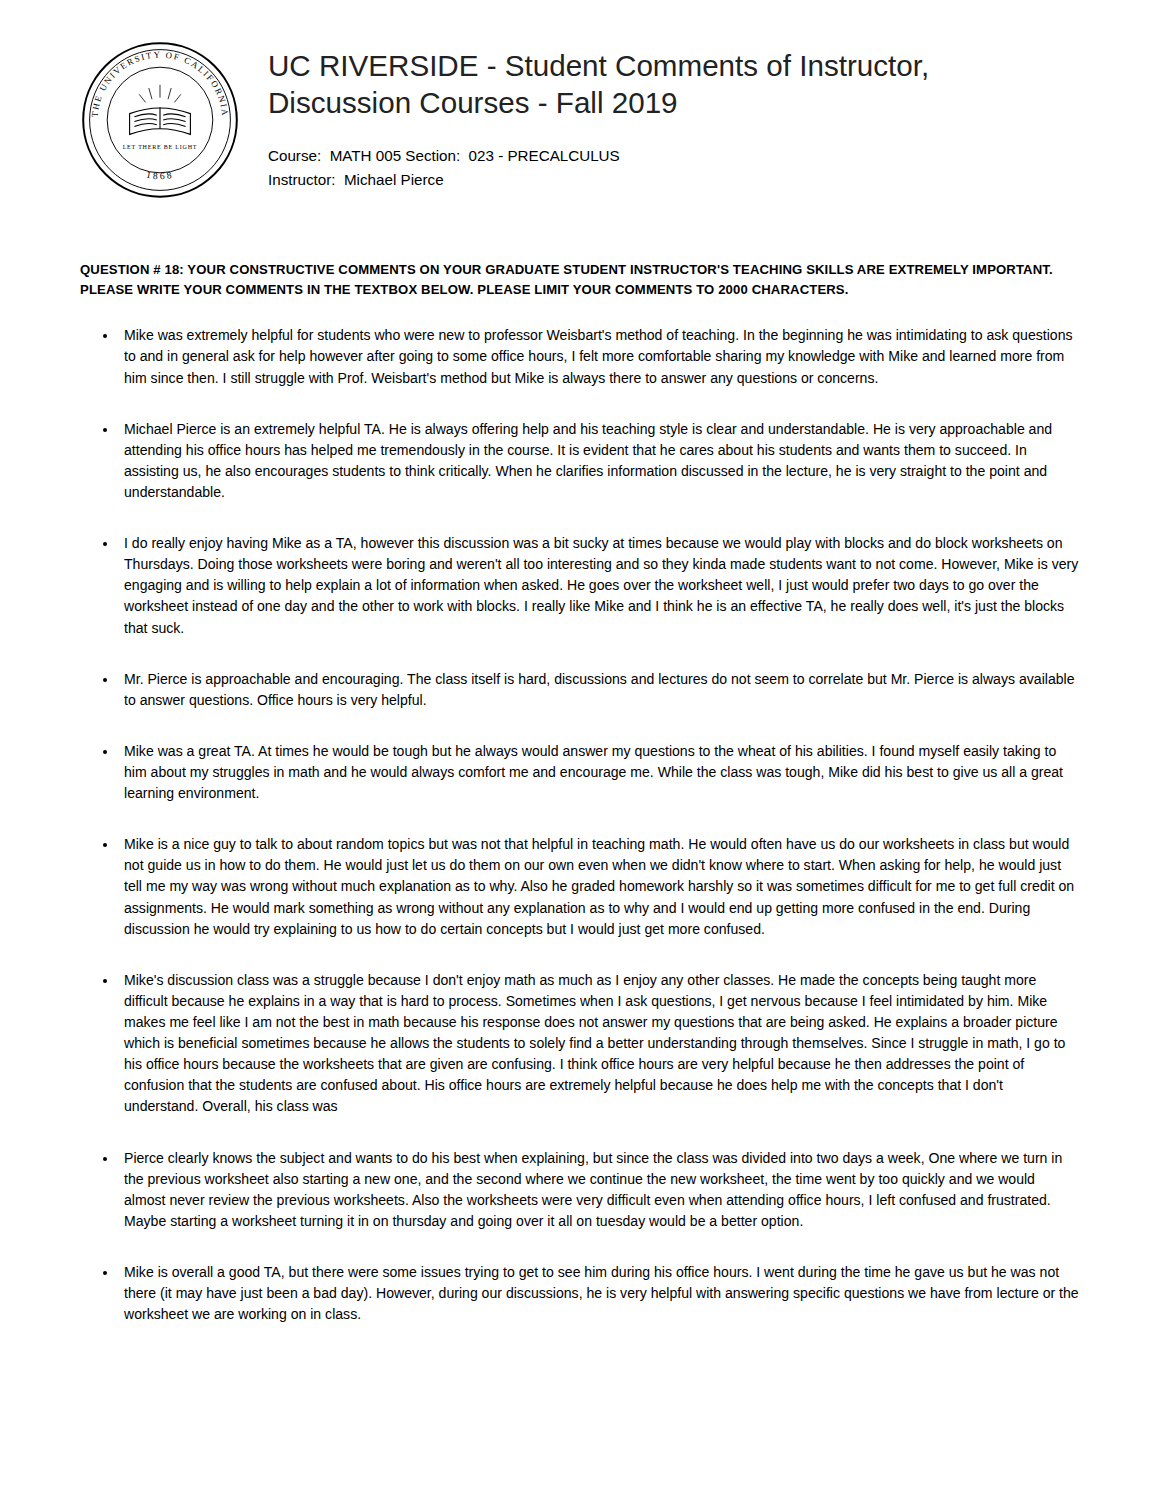THE UNIVERSITY OF CALIFORNIA 1868 LET THERE BE LIGHT
UC RIVERSIDE - Student Comments of Instructor,
Discussion Courses - Fall 2019
Course: MATH 005 Section: 023 - PRECALCULUS
Instructor: Michael Pierce
Question # 18: YOUR CONSTRUCTIVE COMMENTS ON YOUR GRADUATE STUDENT INSTRUCTOR'S TEACHING SKILLS ARE EXTREMELY IMPORTANT. PLEASE WRITE YOUR COMMENTS IN THE TEXTBOX BELOW. PLEASE LIMIT YOUR COMMENTS TO 2000 CHARACTERS.
Mike was extremely helpful for students who were new to professor Weisbart's method of teaching. In the beginning he was intimidating to ask questions to and in general ask for help however after going to some office hours, I felt more comfortable sharing my knowledge with Mike and learned more from him since then. I still struggle with Prof. Weisbart's method but Mike is always there to answer any questions or concerns.
Michael Pierce is an extremely helpful TA. He is always offering help and his teaching style is clear and understandable. He is very approachable and attending his office hours has helped me tremendously in the course. It is evident that he cares about his students and wants them to succeed. In assisting us, he also encourages students to think critically. When he clarifies information discussed in the lecture, he is very straight to the point and understandable.
I do really enjoy having Mike as a TA, however this discussion was a bit sucky at times because we would play with blocks and do block worksheets on Thursdays. Doing those worksheets were boring and weren't all too interesting and so they kinda made students want to not come. However, Mike is very engaging and is willing to help explain a lot of information when asked. He goes over the worksheet well, I just would prefer two days to go over the worksheet instead of one day and the other to work with blocks. I really like Mike and I think he is an effective TA, he really does well, it's just the blocks that suck.
Mr. Pierce is approachable and encouraging. The class itself is hard, discussions and lectures do not seem to correlate but Mr. Pierce is always available to answer questions. Office hours is very helpful.
Mike was a great TA. At times he would be tough but he always would answer my questions to the wheat of his abilities. I found myself easily taking to him about my struggles in math and he would always comfort me and encourage me. While the class was tough, Mike did his best to give us all a great learning environment.
Mike is a nice guy to talk to about random topics but was not that helpful in teaching math. He would often have us do our worksheets in class but would not guide us in how to do them. He would just let us do them on our own even when we didn't know where to start. When asking for help, he would just tell me my way was wrong without much explanation as to why. Also he graded homework harshly so it was sometimes difficult for me to get full credit on assignments. He would mark something as wrong without any explanation as to why and I would end up getting more confused in the end. During discussion he would try explaining to us how to do certain concepts but I would just get more confused.
Mike's discussion class was a struggle because I don't enjoy math as much as I enjoy any other classes. He made the concepts being taught more difficult because he explains in a way that is hard to process. Sometimes when I ask questions, I get nervous because I feel intimidated by him. Mike makes me feel like I am not the best in math because his response does not answer my questions that are being asked. He explains a broader picture which is beneficial sometimes because he allows the students to solely find a better understanding through themselves. Since I struggle in math, I go to his office hours because the worksheets that are given are confusing. I think office hours are very helpful because he then addresses the point of confusion that the students are confused about. His office hours are extremely helpful because he does help me with the concepts that I don't understand. Overall, his class was
Pierce clearly knows the subject and wants to do his best when explaining, but since the class was divided into two days a week, One where we turn in the previous worksheet also starting a new one, and the second where we continue the new worksheet, the time went by too quickly and we would almost never review the previous worksheets. Also the worksheets were very difficult even when attending office hours, I left confused and frustrated. Maybe starting a worksheet turning it in on thursday and going over it all on tuesday would be a better option.
Mike is overall a good TA, but there were some issues trying to get to see him during his office hours. I went during the time he gave us but he was not there (it may have just been a bad day). However, during our discussions, he is very helpful with answering specific questions we have from lecture or the worksheet we are working on in class.